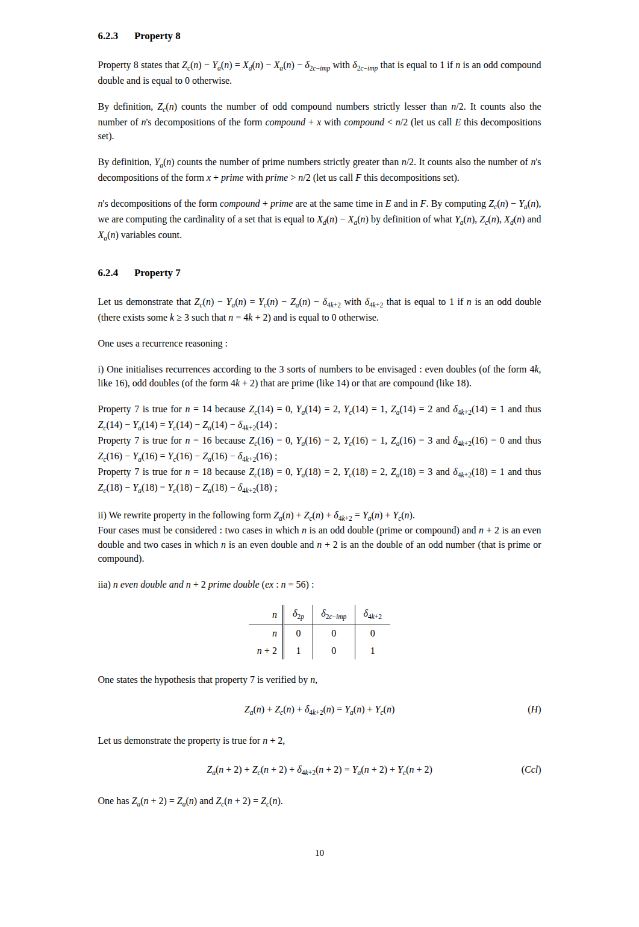6.2.3 Property 8
Property 8 states that Zc(n) − Ya(n) = Xd(n) − Xa(n) − δ2c−imp with δ2c−imp that is equal to 1 if n is an odd compound double and is equal to 0 otherwise.
By definition, Zc(n) counts the number of odd compound numbers strictly lesser than n/2. It counts also the number of n's decompositions of the form compound + x with compound < n/2 (let us call E this decompositions set).
By definition, Ya(n) counts the number of prime numbers strictly greater than n/2. It counts also the number of n's decompositions of the form x + prime with prime > n/2 (let us call F this decompositions set).
n's decompositions of the form compound + prime are at the same time in E and in F. By computing Zc(n) − Ya(n), we are computing the cardinality of a set that is equal to Xd(n) − Xa(n) by definition of what Ya(n), Zc(n), Xd(n) and Xa(n) variables count.
6.2.4 Property 7
Let us demonstrate that Zc(n) − Ya(n) = Yc(n) − Za(n) − δ4k+2 with δ4k+2 that is equal to 1 if n is an odd double (there exists some k ≥ 3 such that n = 4k + 2) and is equal to 0 otherwise.
One uses a recurrence reasoning :
i) One initialises recurrences according to the 3 sorts of numbers to be envisaged : even doubles (of the form 4k, like 16), odd doubles (of the form 4k + 2) that are prime (like 14) or that are compound (like 18).
Property 7 is true for n = 14 because Zc(14) = 0, Ya(14) = 2, Yc(14) = 1, Za(14) = 2 and δ4k+2(14) = 1 and thus Zc(14) − Ya(14) = Yc(14) − Za(14) − δ4k+2(14) ;
Property 7 is true for n = 16 because Zc(16) = 0, Ya(16) = 2, Yc(16) = 1, Za(16) = 3 and δ4k+2(16) = 0 and thus Zc(16) − Ya(16) = Yc(16) − Za(16) − δ4k+2(16) ;
Property 7 is true for n = 18 because Zc(18) = 0, Ya(18) = 2, Yc(18) = 2, Za(18) = 3 and δ4k+2(18) = 1 and thus Zc(18) − Ya(18) = Yc(18) − Za(18) − δ4k+2(18) ;
ii) We rewrite property in the following form Za(n) + Zc(n) + δ4k+2 = Ya(n) + Yc(n).
Four cases must be considered : two cases in which n is an odd double (prime or compound) and n + 2 is an even double and two cases in which n is an even double and n + 2 is an the double of an odd number (that is prime or compound).
iia) n even double and n + 2 prime double (ex : n = 56) :
| n | δ 2 p | δ 2 c − imp | δ 4 k +2 |
| n | 0 | 0 | 0 |
| n + 2 | 1 | 0 | 1 |
One states the hypothesis that property 7 is verified by n,
Za(n) + Zc(n) + δ4k+2(n) = Ya(n) + Yc(n) (H)
Let us demonstrate the property is true for n + 2,
Za(n + 2) + Zc(n + 2) + δ4k+2(n + 2) = Ya(n + 2) + Yc(n + 2) (Ccl)
One has Za(n + 2) = Za(n) and Zc(n + 2) = Zc(n).
10